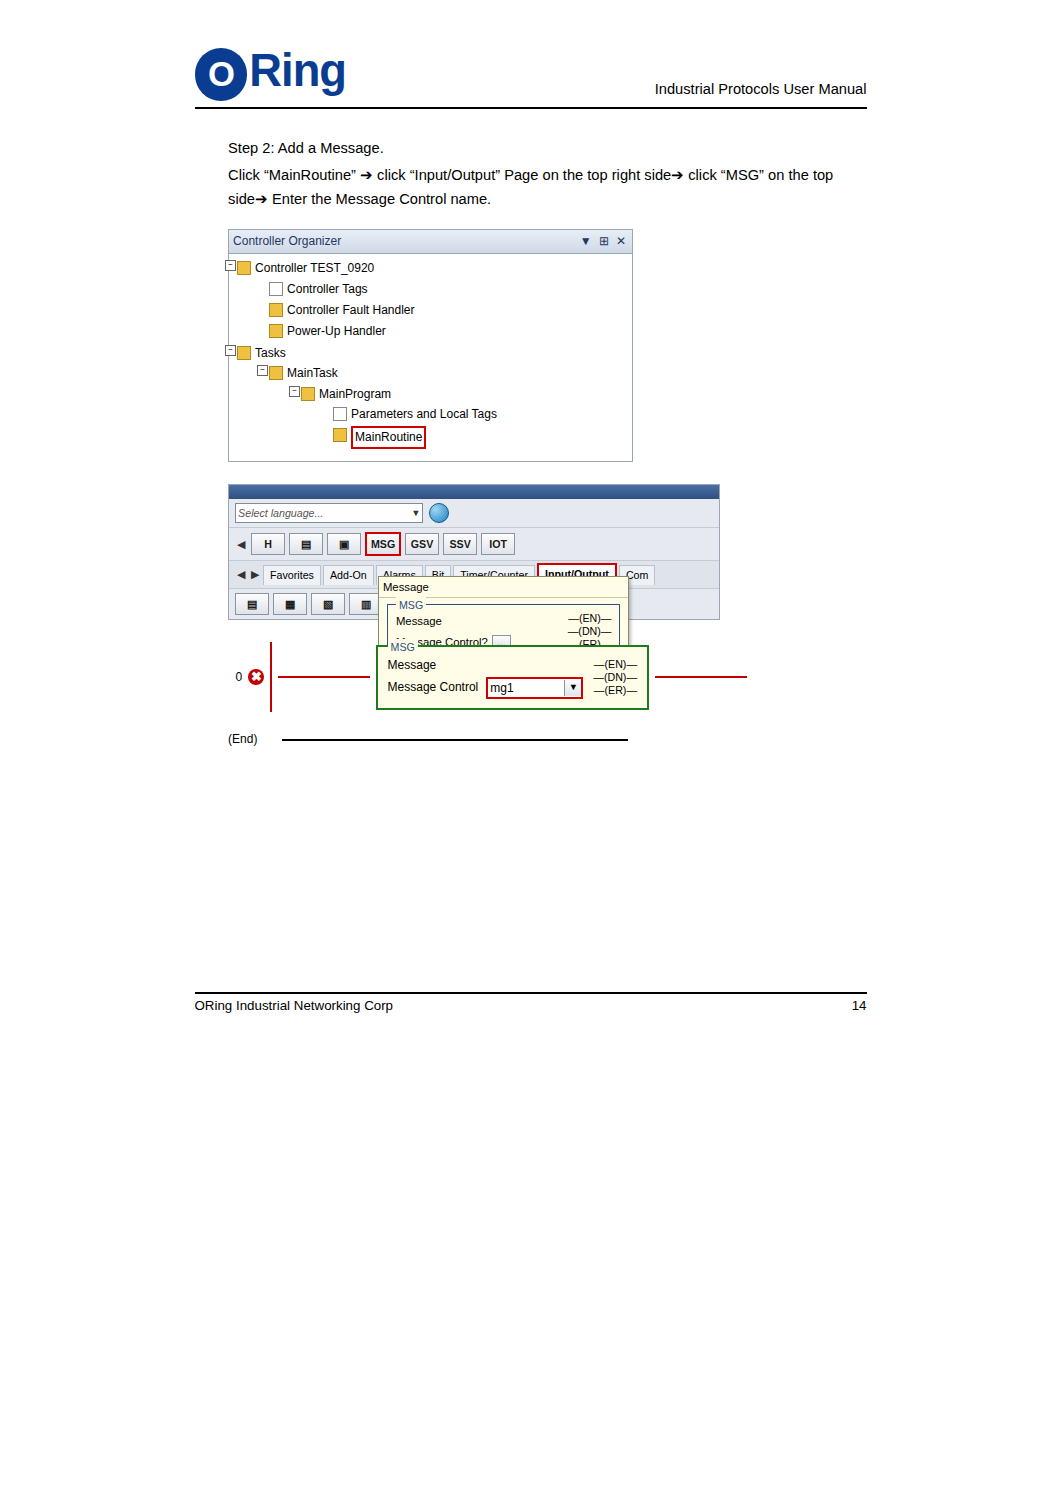ORing
Industrial Protocols User Manual
Step 2: Add a Message.
Click “MainRoutine” ➔ click “Input/Output” Page on the top right side➔ click “MSG” on the top side➔ Enter the Message Control name.
Controller Organizer ▼ ⊞ ✕
−Controller TEST_0920
Controller Tags
Controller Fault Handler
Power-Up Handler
−Tasks
−MainTask
−MainProgram
Parameters and Local Tags
MainRoutine
Select language...▼
◀ H ▤ ▣ MSG GSV SSV IOT
◀▶ Favorites Add-On Alarms Bit Timer/Counter Input/Output Com
▤ ▦ ▧ ▥ ▢ abcd
Message
MSG
Message
Message Control ?...
—(EN)— —(DN)— —(ER)—
0 ✖
MSG
Message
Message Control ▼
—(EN)— —(DN)— —(ER)—
(End)
ORing Industrial Networking Corp 14